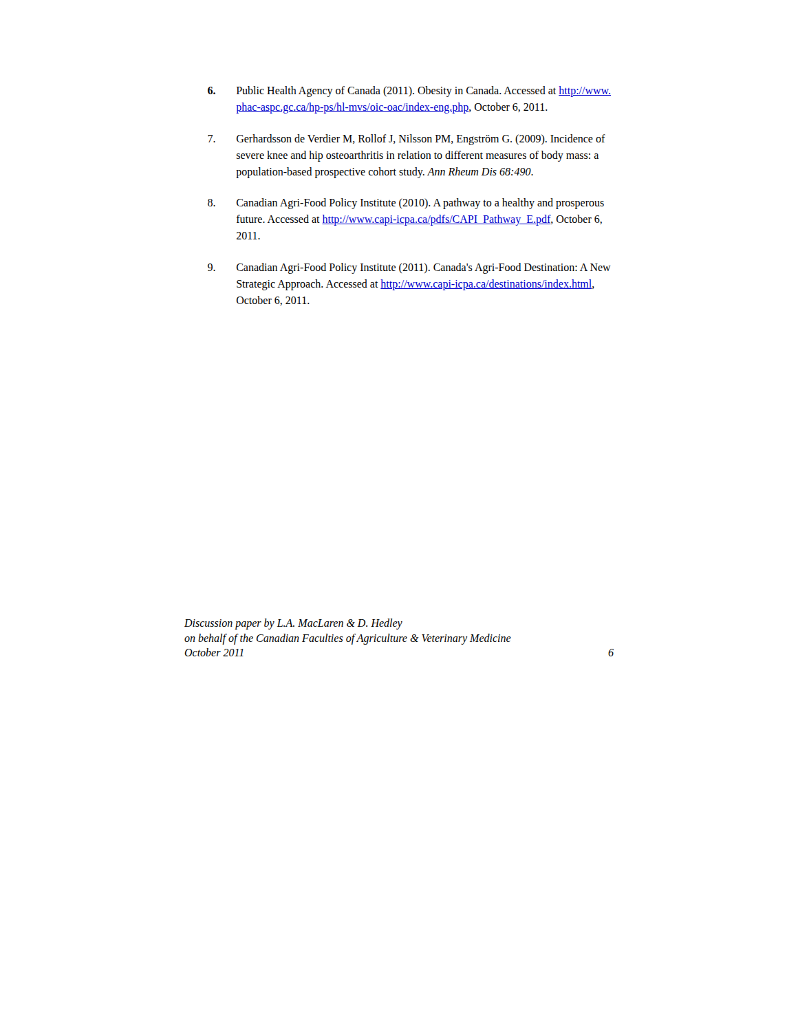6. Public Health Agency of Canada (2011). Obesity in Canada. Accessed at http://www.phac-aspc.gc.ca/hp-ps/hl-mvs/oic-oac/index-eng.php, October 6, 2011.
7. Gerhardsson de Verdier M, Rollof J, Nilsson PM, Engström G. (2009). Incidence of severe knee and hip osteoarthritis in relation to different measures of body mass: a population-based prospective cohort study. Ann Rheum Dis 68:490.
8. Canadian Agri-Food Policy Institute (2010). A pathway to a healthy and prosperous future. Accessed at http://www.capi-icpa.ca/pdfs/CAPI_Pathway_E.pdf, October 6, 2011.
9. Canadian Agri-Food Policy Institute (2011). Canada's Agri-Food Destination: A New Strategic Approach. Accessed at http://www.capi-icpa.ca/destinations/index.html, October 6, 2011.
Discussion paper by L.A. MacLaren & D. Hedley
on behalf of the Canadian Faculties of Agriculture & Veterinary Medicine
October 2011 6